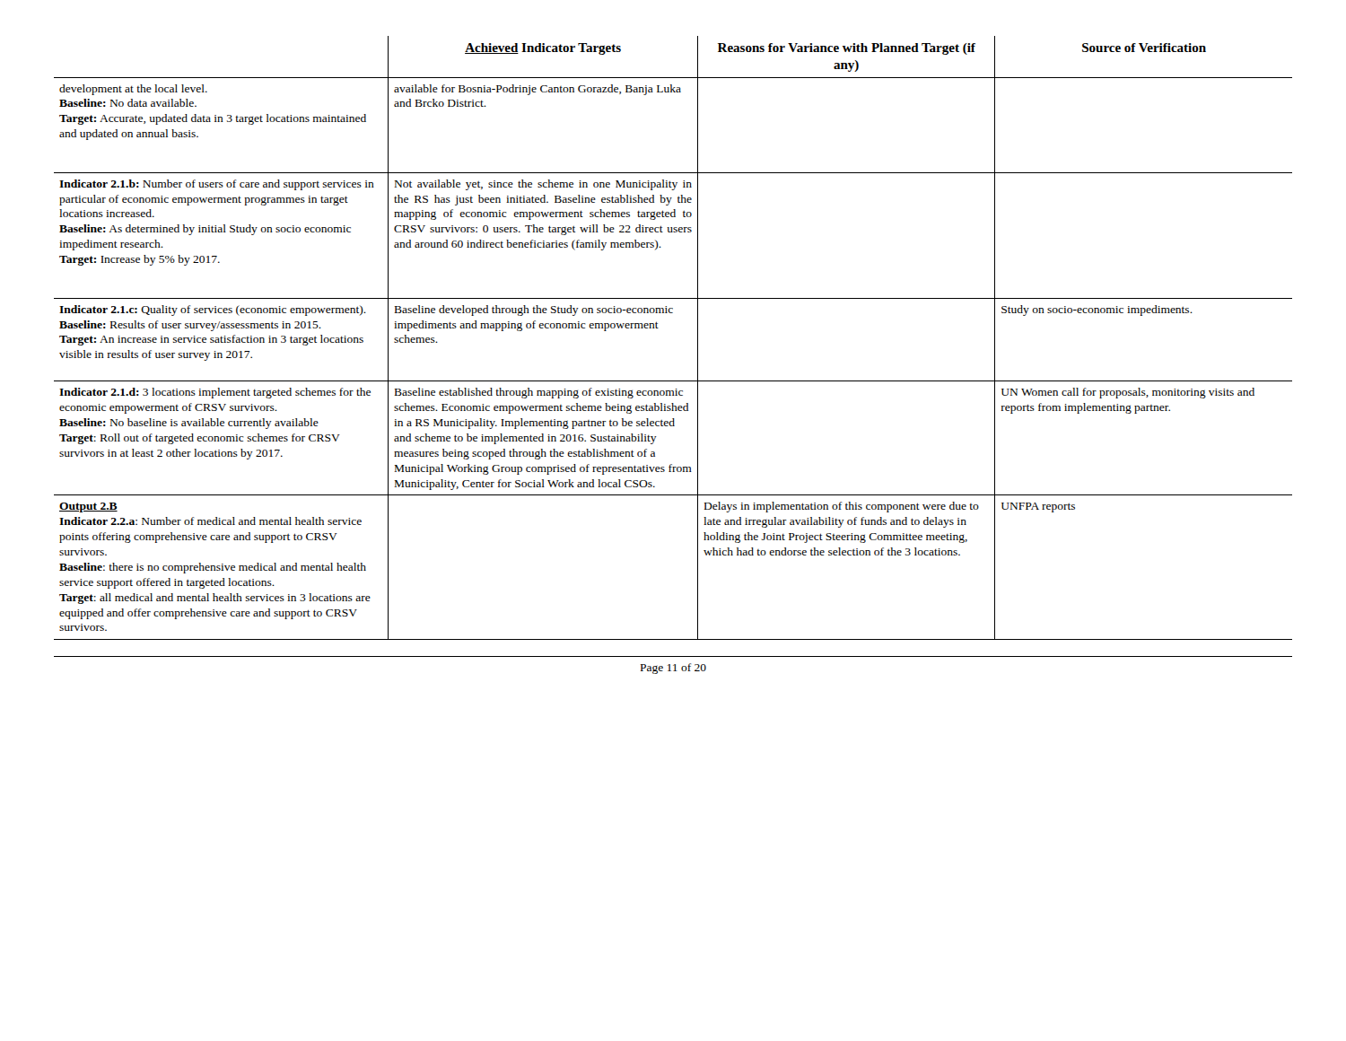| | Achieved Indicator Targets | Reasons for Variance with Planned Target (if any) | Source of Verification |
| --- | --- | --- | --- |
| development at the local level. Baseline: No data available. Target: Accurate, updated data in 3 target locations maintained and updated on annual basis. | available for Bosnia-Podrinje Canton Gorazde, Banja Luka and Brcko District. | | |
| Indicator 2.1.b: Number of users of care and support services in particular of economic empowerment programmes in target locations increased. Baseline: As determined by initial Study on socio economic impediment research. Target: Increase by 5% by 2017. | Not available yet, since the scheme in one Municipality in the RS has just been initiated. Baseline established by the mapping of economic empowerment schemes targeted to CRSV survivors: 0 users. The target will be 22 direct users and around 60 indirect beneficiaries (family members). | | |
| Indicator 2.1.c: Quality of services (economic empowerment). Baseline: Results of user survey/assessments in 2015. Target: An increase in service satisfaction in 3 target locations visible in results of user survey in 2017. | Baseline developed through the Study on socio-economic impediments and mapping of economic empowerment schemes. | | Study on socio-economic impediments. |
| Indicator 2.1.d: 3 locations implement targeted schemes for the economic empowerment of CRSV survivors. Baseline: No baseline is available currently available Target : Roll out of targeted economic schemes for CRSV survivors in at least 2 other locations by 2017. | Baseline established through mapping of existing economic schemes. Economic empowerment scheme being established in a RS Municipality. Implementing partner to be selected and scheme to be implemented in 2016. Sustainability measures being scoped through the establishment of a Municipal Working Group comprised of representatives from Municipality, Center for Social Work and local CSOs. | | UN Women call for proposals, monitoring visits and reports from implementing partner. |
| Output 2.B Indicator 2.2.a : Number of medical and mental health service points offering comprehensive care and support to CRSV survivors. Baseline : there is no comprehensive medical and mental health service support offered in targeted locations. Target : all medical and mental health services in 3 locations are equipped and offer comprehensive care and support to CRSV survivors. | | Delays in implementation of this component were due to late and irregular availability of funds and to delays in holding the Joint Project Steering Committee meeting, which had to endorse the selection of the 3 locations. | UNFPA reports |
Page 11 of 20